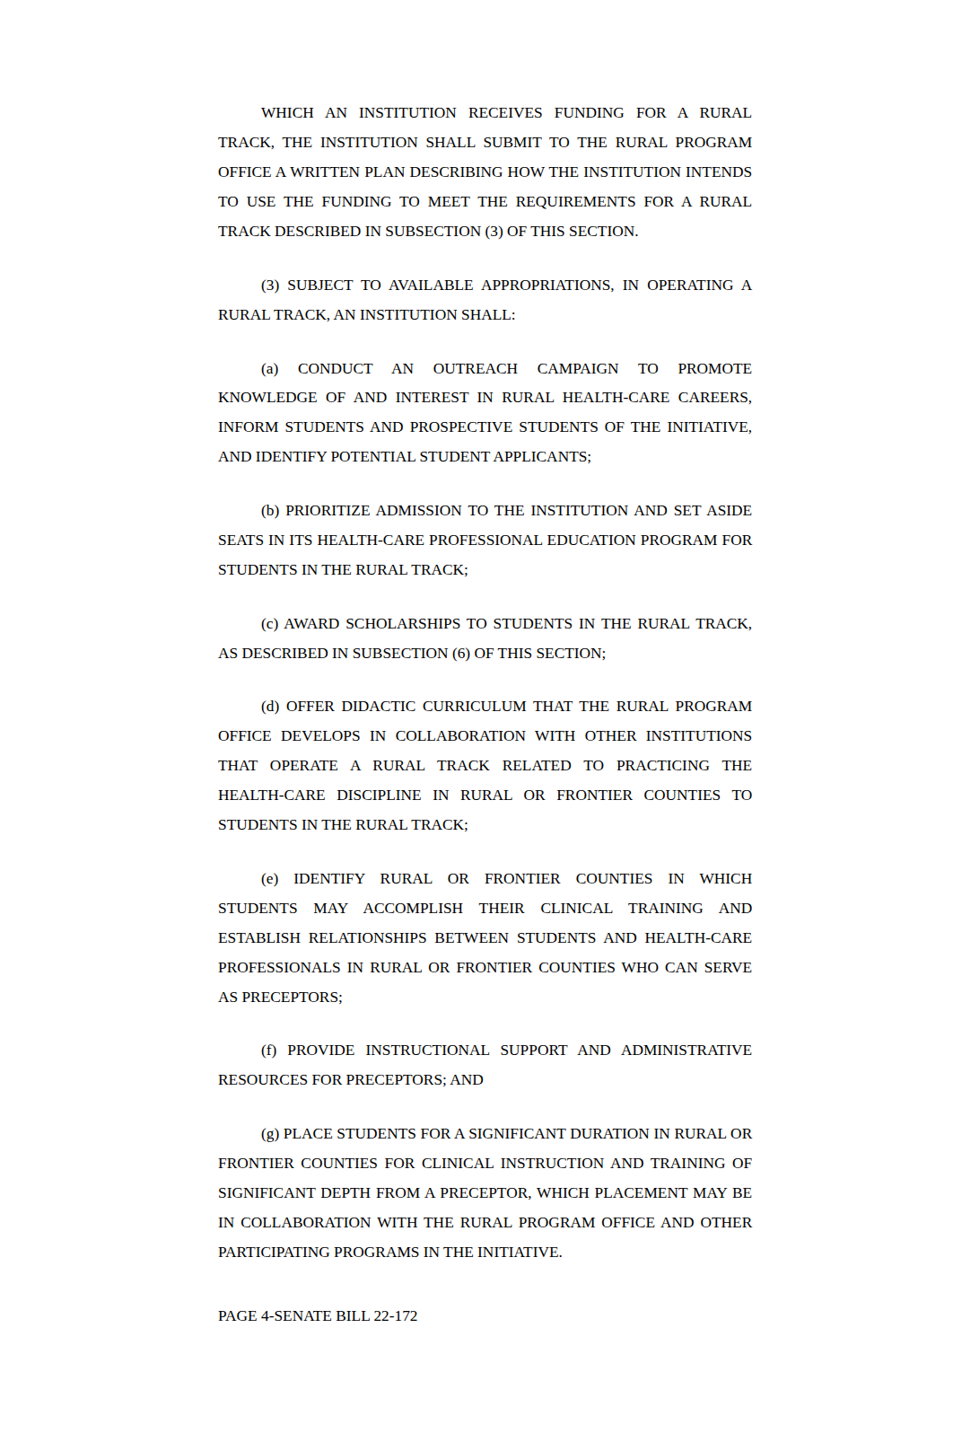WHICH AN INSTITUTION RECEIVES FUNDING FOR A RURAL TRACK, THE INSTITUTION SHALL SUBMIT TO THE RURAL PROGRAM OFFICE A WRITTEN PLAN DESCRIBING HOW THE INSTITUTION INTENDS TO USE THE FUNDING TO MEET THE REQUIREMENTS FOR A RURAL TRACK DESCRIBED IN SUBSECTION (3) OF THIS SECTION.
(3) SUBJECT TO AVAILABLE APPROPRIATIONS, IN OPERATING A RURAL TRACK, AN INSTITUTION SHALL:
(a) CONDUCT AN OUTREACH CAMPAIGN TO PROMOTE KNOWLEDGE OF AND INTEREST IN RURAL HEALTH-CARE CAREERS, INFORM STUDENTS AND PROSPECTIVE STUDENTS OF THE INITIATIVE, AND IDENTIFY POTENTIAL STUDENT APPLICANTS;
(b) PRIORITIZE ADMISSION TO THE INSTITUTION AND SET ASIDE SEATS IN ITS HEALTH-CARE PROFESSIONAL EDUCATION PROGRAM FOR STUDENTS IN THE RURAL TRACK;
(c) AWARD SCHOLARSHIPS TO STUDENTS IN THE RURAL TRACK, AS DESCRIBED IN SUBSECTION (6) OF THIS SECTION;
(d) OFFER DIDACTIC CURRICULUM THAT THE RURAL PROGRAM OFFICE DEVELOPS IN COLLABORATION WITH OTHER INSTITUTIONS THAT OPERATE A RURAL TRACK RELATED TO PRACTICING THE HEALTH-CARE DISCIPLINE IN RURAL OR FRONTIER COUNTIES TO STUDENTS IN THE RURAL TRACK;
(e) IDENTIFY RURAL OR FRONTIER COUNTIES IN WHICH STUDENTS MAY ACCOMPLISH THEIR CLINICAL TRAINING AND ESTABLISH RELATIONSHIPS BETWEEN STUDENTS AND HEALTH-CARE PROFESSIONALS IN RURAL OR FRONTIER COUNTIES WHO CAN SERVE AS PRECEPTORS;
(f) PROVIDE INSTRUCTIONAL SUPPORT AND ADMINISTRATIVE RESOURCES FOR PRECEPTORS; AND
(g) PLACE STUDENTS FOR A SIGNIFICANT DURATION IN RURAL OR FRONTIER COUNTIES FOR CLINICAL INSTRUCTION AND TRAINING OF SIGNIFICANT DEPTH FROM A PRECEPTOR, WHICH PLACEMENT MAY BE IN COLLABORATION WITH THE RURAL PROGRAM OFFICE AND OTHER PARTICIPATING PROGRAMS IN THE INITIATIVE.
PAGE 4-SENATE BILL 22-172